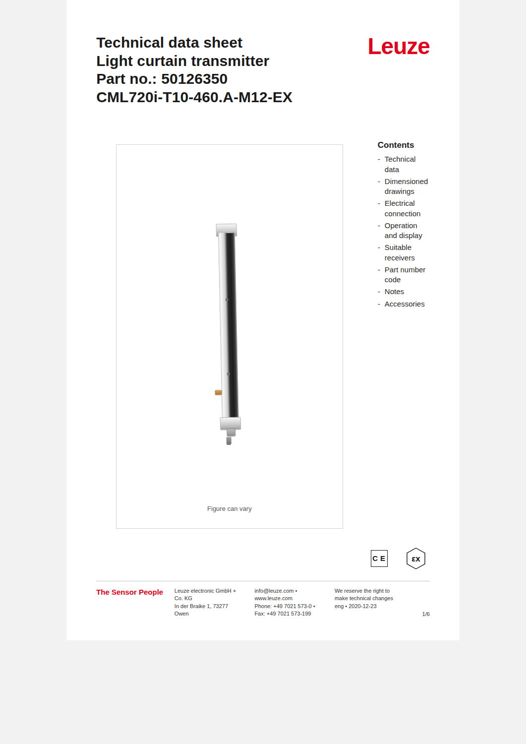Technical data sheet Light curtain transmitter Part no.: 50126350 CML720i-T10-460.A-M12-EX
Leuze
Figure can vary
Contents
Technical data
Dimensioned drawings
Electrical connection
Operation and display
Suitable receivers
Part number code
Notes
Accessories
C E
εx
The Sensor People
Leuze electronic GmbH + Co. KG
In der Braike 1, 73277 Owen
info@leuze.com • www.leuze.com
Phone: +49 7021 573-0 • Fax: +49 7021 573-199
We reserve the right to make technical changes
eng • 2020-12-23
1/6